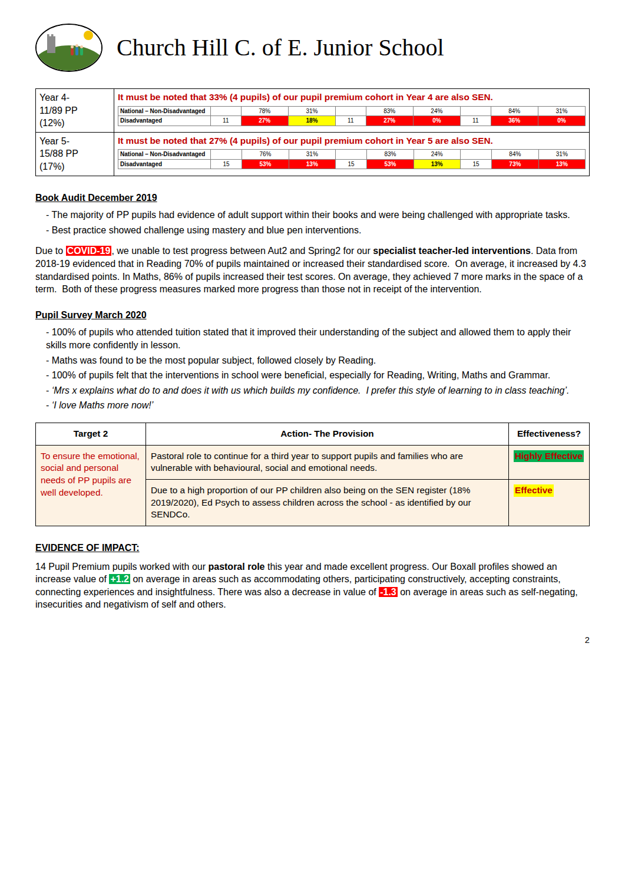Church Hill C. of E. Junior School
| Year 4- 11/89 PP (12%) | It must be noted that 33% (4 pupils) of our pupil premium cohort in Year 4 are also SEN. / National – Non-Disadvantaged / / 78% / 31% / / 83% / 24% / / 84% / 31% / / Disadvantaged / 11 / 27% / 18% / 11 / 27% / 0% / 11 / 36% / 0% / |
| Year 5- 15/88 PP (17%) | It must be noted that 27% (4 pupils) of our pupil premium cohort in Year 5 are also SEN. / National – Non-Disadvantaged / / 76% / 31% / / 83% / 24% / / 84% / 31% / / Disadvantaged / 15 / 53% / 13% / 15 / 53% / 13% / 15 / 73% / 13% / |
Book Audit December 2019
The majority of PP pupils had evidence of adult support within their books and were being challenged with appropriate tasks.
Best practice showed challenge using mastery and blue pen interventions.
Due to COVID-19, we unable to test progress between Aut2 and Spring2 for our specialist teacher-led interventions. Data from 2018-19 evidenced that in Reading 70% of pupils maintained or increased their standardised score. On average, it increased by 4.3 standardised points. In Maths, 86% of pupils increased their test scores. On average, they achieved 7 more marks in the space of a term. Both of these progress measures marked more progress than those not in receipt of the intervention.
Pupil Survey March 2020
100% of pupils who attended tuition stated that it improved their understanding of the subject and allowed them to apply their skills more confidently in lesson.
Maths was found to be the most popular subject, followed closely by Reading.
100% of pupils felt that the interventions in school were beneficial, especially for Reading, Writing, Maths and Grammar.
‘Mrs x explains what do to and does it with us which builds my confidence. I prefer this style of learning to in class teaching’.
‘I love Maths more now!’
| Target 2 | Action- The Provision | Effectiveness? |
| --- | --- | --- |
| To ensure the emotional, social and personal needs of PP pupils are well developed. | Pastoral role to continue for a third year to support pupils and families who are vulnerable with behavioural, social and emotional needs. | Highly Effective |
| Due to a high proportion of our PP children also being on the SEN register (18% 2019/2020), Ed Psych to assess children across the school - as identified by our SENDCo. | Effective |
EVIDENCE OF IMPACT:
14 Pupil Premium pupils worked with our pastoral role this year and made excellent progress. Our Boxall profiles showed an increase value of +1.2 on average in areas such as accommodating others, participating constructively, accepting constraints, connecting experiences and insightfulness. There was also a decrease in value of -1.3 on average in areas such as self-negating, insecurities and negativism of self and others.
2